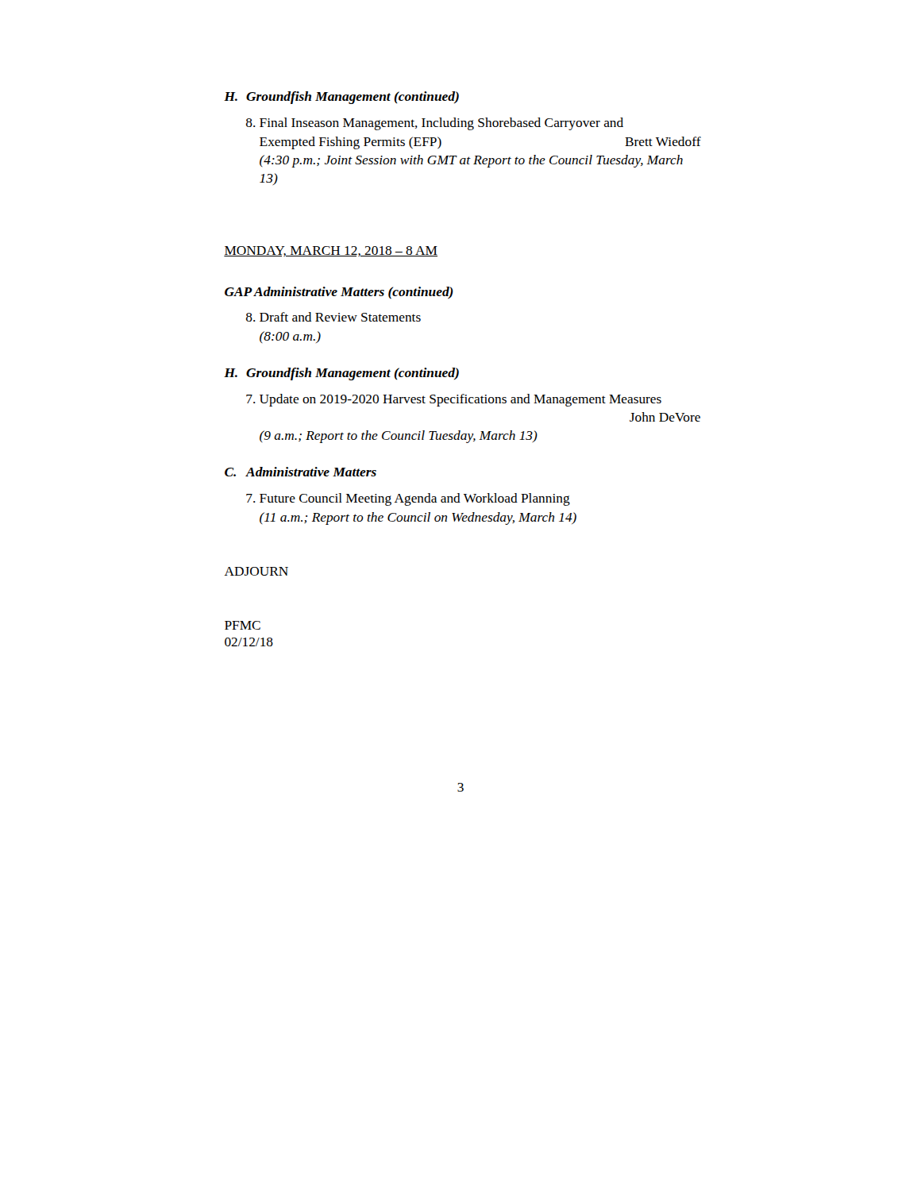H. Groundfish Management (continued)
8. Final Inseason Management, Including Shorebased Carryover and Exempted Fishing Permits (EFP)Brett Wiedoff (4:30 p.m.; Joint Session with GMT at Report to the Council Tuesday, March 13)
MONDAY, MARCH 12, 2018 – 8 AM
GAP Administrative Matters (continued)
8. Draft and Review Statements (8:00 a.m.)
H. Groundfish Management (continued)
7. Update on 2019-2020 Harvest Specifications and Management MeasuresJohn DeVore (9 a.m.; Report to the Council Tuesday, March 13)
C. Administrative Matters
7. Future Council Meeting Agenda and Workload Planning (11 a.m.; Report to the Council on Wednesday, March 14)
ADJOURN
PFMC
02/12/18
3